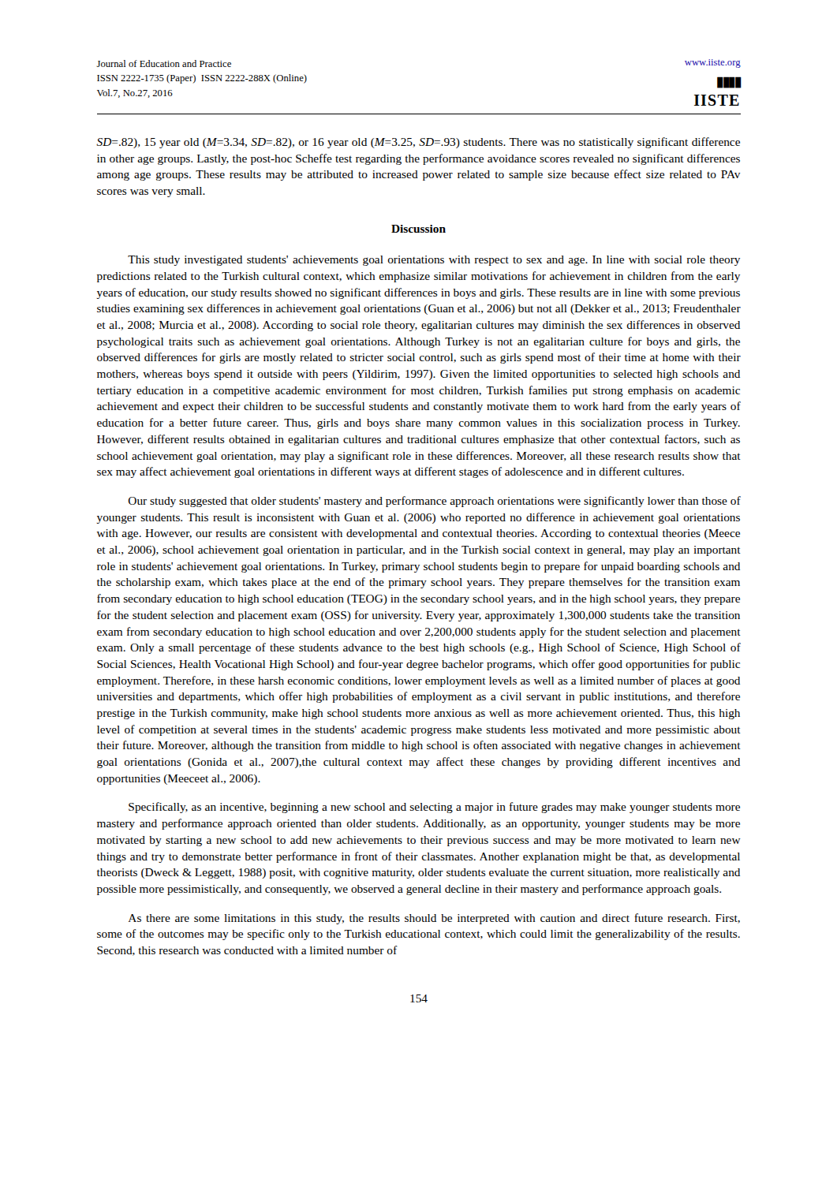Journal of Education and Practice ISSN 2222-1735 (Paper) ISSN 2222-288X (Online) Vol.7, No.27, 2016
www.iiste.org ▮▮▮▮
IISTE
SD=.82), 15 year old (M=3.34, SD=.82), or 16 year old (M=3.25, SD=.93) students. There was no statistically significant difference in other age groups. Lastly, the post-hoc Scheffe test regarding the performance avoidance scores revealed no significant differences among age groups. These results may be attributed to increased power related to sample size because effect size related to PAv scores was very small.
Discussion
This study investigated students' achievements goal orientations with respect to sex and age. In line with social role theory predictions related to the Turkish cultural context, which emphasize similar motivations for achievement in children from the early years of education, our study results showed no significant differences in boys and girls. These results are in line with some previous studies examining sex differences in achievement goal orientations (Guan et al., 2006) but not all (Dekker et al., 2013; Freudenthaler et al., 2008; Murcia et al., 2008). According to social role theory, egalitarian cultures may diminish the sex differences in observed psychological traits such as achievement goal orientations. Although Turkey is not an egalitarian culture for boys and girls, the observed differences for girls are mostly related to stricter social control, such as girls spend most of their time at home with their mothers, whereas boys spend it outside with peers (Yildirim, 1997). Given the limited opportunities to selected high schools and tertiary education in a competitive academic environment for most children, Turkish families put strong emphasis on academic achievement and expect their children to be successful students and constantly motivate them to work hard from the early years of education for a better future career. Thus, girls and boys share many common values in this socialization process in Turkey. However, different results obtained in egalitarian cultures and traditional cultures emphasize that other contextual factors, such as school achievement goal orientation, may play a significant role in these differences. Moreover, all these research results show that sex may affect achievement goal orientations in different ways at different stages of adolescence and in different cultures.
Our study suggested that older students' mastery and performance approach orientations were significantly lower than those of younger students. This result is inconsistent with Guan et al. (2006) who reported no difference in achievement goal orientations with age. However, our results are consistent with developmental and contextual theories. According to contextual theories (Meece et al., 2006), school achievement goal orientation in particular, and in the Turkish social context in general, may play an important role in students' achievement goal orientations. In Turkey, primary school students begin to prepare for unpaid boarding schools and the scholarship exam, which takes place at the end of the primary school years. They prepare themselves for the transition exam from secondary education to high school education (TEOG) in the secondary school years, and in the high school years, they prepare for the student selection and placement exam (OSS) for university. Every year, approximately 1,300,000 students take the transition exam from secondary education to high school education and over 2,200,000 students apply for the student selection and placement exam. Only a small percentage of these students advance to the best high schools (e.g., High School of Science, High School of Social Sciences, Health Vocational High School) and four-year degree bachelor programs, which offer good opportunities for public employment. Therefore, in these harsh economic conditions, lower employment levels as well as a limited number of places at good universities and departments, which offer high probabilities of employment as a civil servant in public institutions, and therefore prestige in the Turkish community, make high school students more anxious as well as more achievement oriented. Thus, this high level of competition at several times in the students' academic progress make students less motivated and more pessimistic about their future. Moreover, although the transition from middle to high school is often associated with negative changes in achievement goal orientations (Gonida et al., 2007),the cultural context may affect these changes by providing different incentives and opportunities (Meeceet al., 2006).
Specifically, as an incentive, beginning a new school and selecting a major in future grades may make younger students more mastery and performance approach oriented than older students. Additionally, as an opportunity, younger students may be more motivated by starting a new school to add new achievements to their previous success and may be more motivated to learn new things and try to demonstrate better performance in front of their classmates. Another explanation might be that, as developmental theorists (Dweck & Leggett, 1988) posit, with cognitive maturity, older students evaluate the current situation, more realistically and possible more pessimistically, and consequently, we observed a general decline in their mastery and performance approach goals.
As there are some limitations in this study, the results should be interpreted with caution and direct future research. First, some of the outcomes may be specific only to the Turkish educational context, which could limit the generalizability of the results. Second, this research was conducted with a limited number of
154